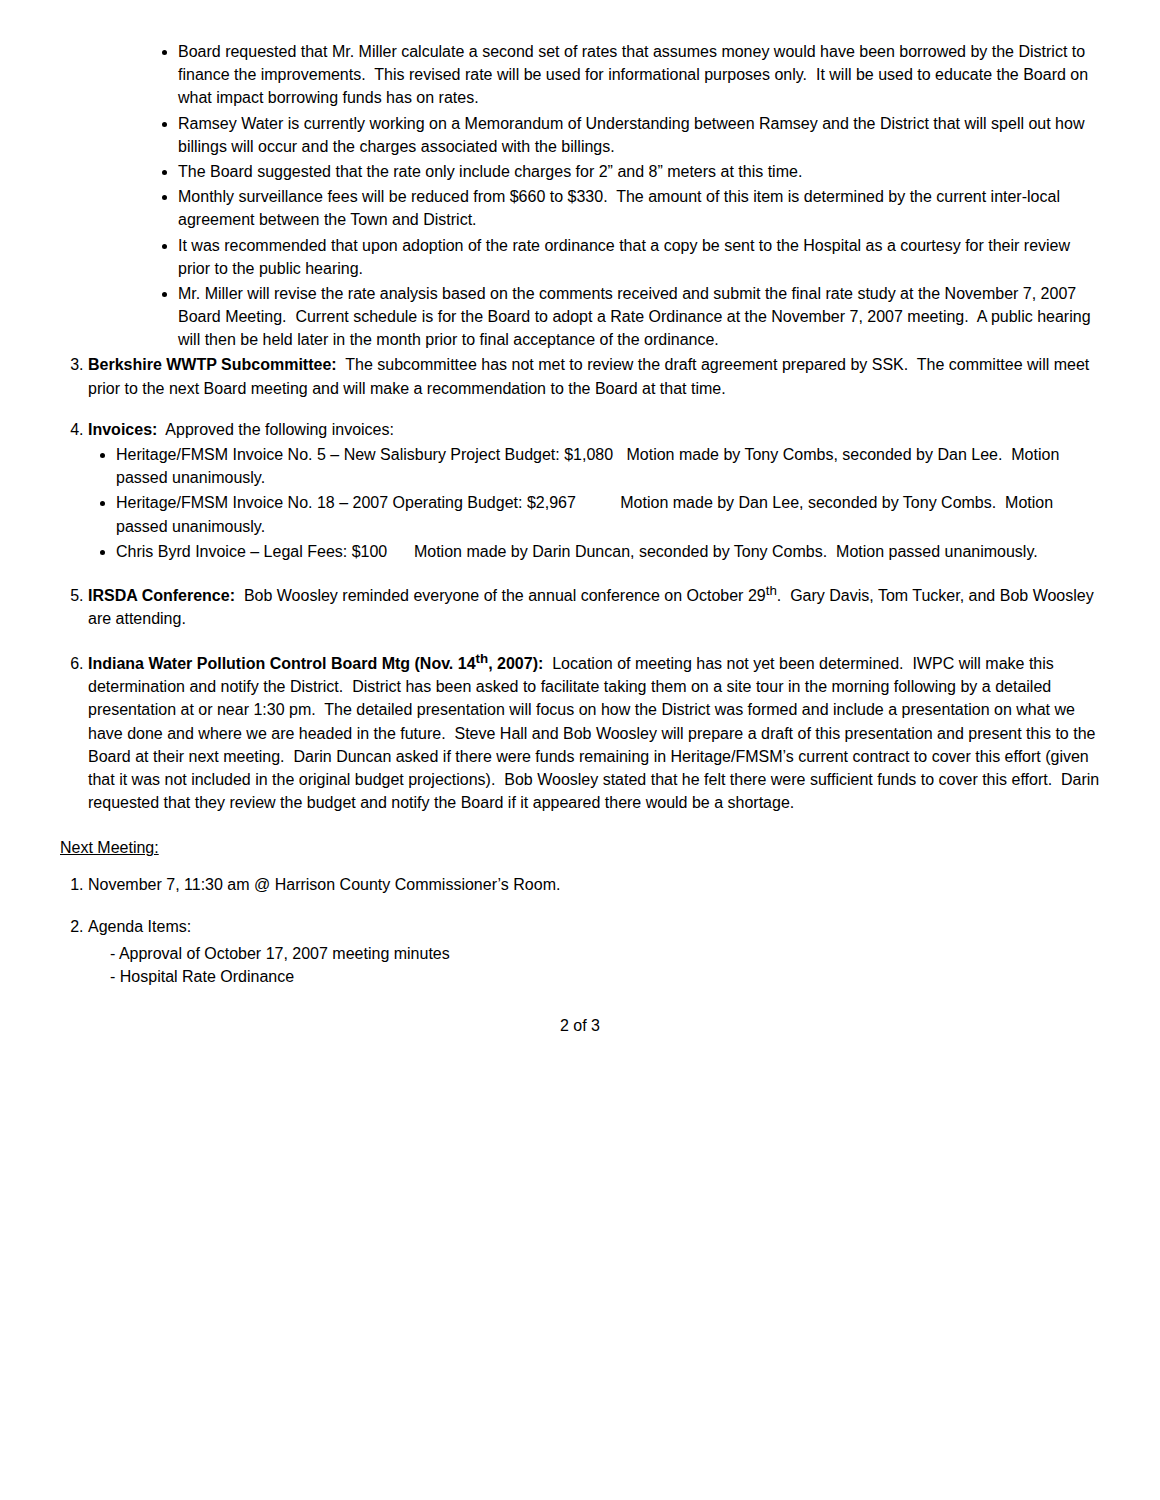Board requested that Mr. Miller calculate a second set of rates that assumes money would have been borrowed by the District to finance the improvements. This revised rate will be used for informational purposes only. It will be used to educate the Board on what impact borrowing funds has on rates.
Ramsey Water is currently working on a Memorandum of Understanding between Ramsey and the District that will spell out how billings will occur and the charges associated with the billings.
The Board suggested that the rate only include charges for 2” and 8” meters at this time.
Monthly surveillance fees will be reduced from $660 to $330. The amount of this item is determined by the current inter-local agreement between the Town and District.
It was recommended that upon adoption of the rate ordinance that a copy be sent to the Hospital as a courtesy for their review prior to the public hearing.
Mr. Miller will revise the rate analysis based on the comments received and submit the final rate study at the November 7, 2007 Board Meeting. Current schedule is for the Board to adopt a Rate Ordinance at the November 7, 2007 meeting. A public hearing will then be held later in the month prior to final acceptance of the ordinance.
Berkshire WWTP Subcommittee: The subcommittee has not met to review the draft agreement prepared by SSK. The committee will meet prior to the next Board meeting and will make a recommendation to the Board at that time.
Invoices: Approved the following invoices:
Heritage/FMSM Invoice No. 5 – New Salisbury Project Budget: $1,080 Motion made by Tony Combs, seconded by Dan Lee. Motion passed unanimously.
Heritage/FMSM Invoice No. 18 – 2007 Operating Budget: $2,967 Motion made by Dan Lee, seconded by Tony Combs. Motion passed unanimously.
Chris Byrd Invoice – Legal Fees: $100 Motion made by Darin Duncan, seconded by Tony Combs. Motion passed unanimously.
IRSDA Conference: Bob Woosley reminded everyone of the annual conference on October 29th. Gary Davis, Tom Tucker, and Bob Woosley are attending.
Indiana Water Pollution Control Board Mtg (Nov. 14th, 2007): Location of meeting has not yet been determined. IWPC will make this determination and notify the District. District has been asked to facilitate taking them on a site tour in the morning following by a detailed presentation at or near 1:30 pm. The detailed presentation will focus on how the District was formed and include a presentation on what we have done and where we are headed in the future. Steve Hall and Bob Woosley will prepare a draft of this presentation and present this to the Board at their next meeting. Darin Duncan asked if there were funds remaining in Heritage/FMSM’s current contract to cover this effort (given that it was not included in the original budget projections). Bob Woosley stated that he felt there were sufficient funds to cover this effort. Darin requested that they review the budget and notify the Board if it appeared there would be a shortage.
Next Meeting:
November 7, 11:30 am @ Harrison County Commissioner’s Room.
Agenda Items:
Approval of October 17, 2007 meeting minutes
Hospital Rate Ordinance
2 of 3